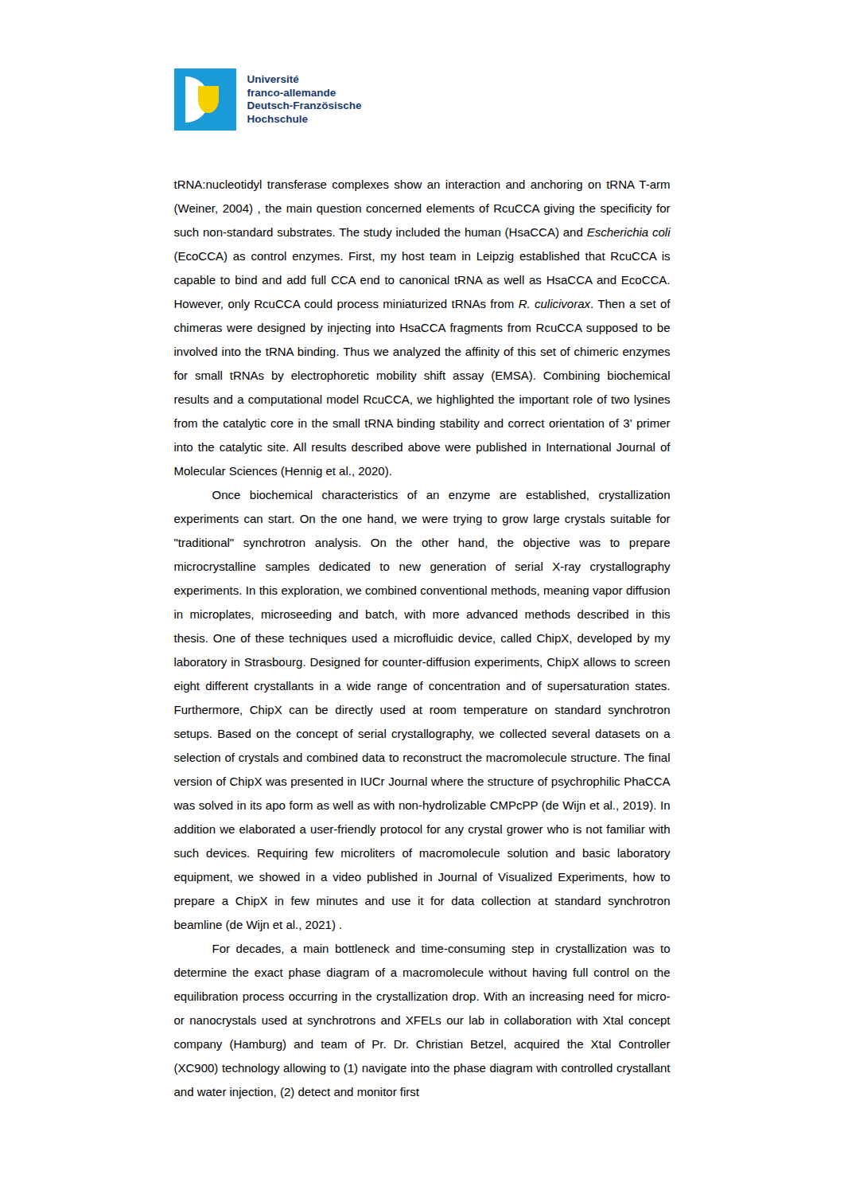Université franco-allemande Deutsch-Französische Hochschule
tRNA:nucleotidyl transferase complexes show an interaction and anchoring on tRNA T-arm (Weiner, 2004) , the main question concerned elements of RcuCCA giving the specificity for such non-standard substrates. The study included the human (HsaCCA) and Escherichia coli (EcoCCA) as control enzymes. First, my host team in Leipzig established that RcuCCA is capable to bind and add full CCA end to canonical tRNA as well as HsaCCA and EcoCCA. However, only RcuCCA could process miniaturized tRNAs from R. culicivorax. Then a set of chimeras were designed by injecting into HsaCCA fragments from RcuCCA supposed to be involved into the tRNA binding. Thus we analyzed the affinity of this set of chimeric enzymes for small tRNAs by electrophoretic mobility shift assay (EMSA). Combining biochemical results and a computational model RcuCCA, we highlighted the important role of two lysines from the catalytic core in the small tRNA binding stability and correct orientation of 3' primer into the catalytic site. All results described above were published in International Journal of Molecular Sciences (Hennig et al., 2020).
Once biochemical characteristics of an enzyme are established, crystallization experiments can start. On the one hand, we were trying to grow large crystals suitable for "traditional" synchrotron analysis. On the other hand, the objective was to prepare microcrystalline samples dedicated to new generation of serial X-ray crystallography experiments. In this exploration, we combined conventional methods, meaning vapor diffusion in microplates, microseeding and batch, with more advanced methods described in this thesis. One of these techniques used a microfluidic device, called ChipX, developed by my laboratory in Strasbourg. Designed for counter-diffusion experiments, ChipX allows to screen eight different crystallants in a wide range of concentration and of supersaturation states. Furthermore, ChipX can be directly used at room temperature on standard synchrotron setups. Based on the concept of serial crystallography, we collected several datasets on a selection of crystals and combined data to reconstruct the macromolecule structure. The final version of ChipX was presented in IUCr Journal where the structure of psychrophilic PhaCCA was solved in its apo form as well as with non-hydrolizable CMPcPP (de Wijn et al., 2019). In addition we elaborated a user-friendly protocol for any crystal grower who is not familiar with such devices. Requiring few microliters of macromolecule solution and basic laboratory equipment, we showed in a video published in Journal of Visualized Experiments, how to prepare a ChipX in few minutes and use it for data collection at standard synchrotron beamline (de Wijn et al., 2021) .
For decades, a main bottleneck and time-consuming step in crystallization was to determine the exact phase diagram of a macromolecule without having full control on the equilibration process occurring in the crystallization drop. With an increasing need for micro- or nanocrystals used at synchrotrons and XFELs our lab in collaboration with Xtal concept company (Hamburg) and team of Pr. Dr. Christian Betzel, acquired the Xtal Controller (XC900) technology allowing to (1) navigate into the phase diagram with controlled crystallant and water injection, (2) detect and monitor first